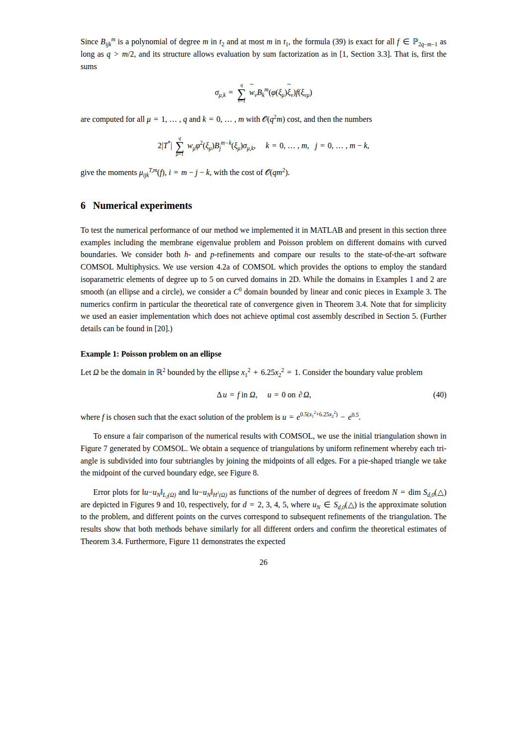Since Bijkm is a polynomial of degree m in t2 and at most m in t1, the formula (39) is exact for all f ∈ ℙ2q−m−1 as long as q > m/2, and its structure allows evaluation by sum factorization as in [1, Section 3.3]. That is, first the sums
σμ,k = q∑ν=1 ~wνBkm(φ(ξμ)~ξν)f(ξνμ)
are computed for all μ = 1, … , q and k = 0, … , m with 𝒪(q2m) cost, and then the numbers
2|T*| q∑μ=1 wμφ2(ξμ)Bjm−k(ξμ)σμ,k, k = 0, … , m, j = 0, … , m − k,
give the moments μijkT,m(f), i = m − j − k, with the cost of 𝒪(qm2).
6 Numerical experiments
To test the numerical performance of our method we implemented it in MATLAB and present in this section three examples including the membrane eigenvalue problem and Poisson problem on different domains with curved boundaries. We consider both h- and p-refinements and compare our results to the state-of-the-art software COMSOL Multiphysics. We use version 4.2a of COMSOL which provides the options to employ the standard isoparametric elements of degree up to 5 on curved domains in 2D. While the domains in Examples 1 and 2 are smooth (an ellipse and a circle), we consider a C0 domain bounded by linear and conic pieces in Example 3. The numerics confirm in particular the theoretical rate of convergence given in Theorem 3.4. Note that for simplicity we used an easier implementation which does not achieve optimal cost assembly described in Section 5. (Further details can be found in [20].)
Example 1: Poisson problem on an ellipse
Let Ω be the domain in ℝ2 bounded by the ellipse x12 + 6.25x22 = 1. Consider the boundary value problem
Δu = f in Ω, u = 0 on ∂Ω, (40)
where f is chosen such that the exact solution of the problem is u = e0.5(x12+6.25x22) − e0.5.
To ensure a fair comparison of the numerical results with COMSOL, we use the initial triangulation shown in Figure 7 generated by COMSOL. We obtain a sequence of triangulations by uniform refinement whereby each triangle is subdivided into four subtriangles by joining the midpoints of all edges. For a pie-shaped triangle we take the midpoint of the curved boundary edge, see Figure 8.
Error plots for ‖u−uN‖L2(Ω) and ‖u−uN‖H1(Ω) as functions of the number of degrees of freedom N = dim Sd,0(△) are depicted in Figures 9 and 10, respectively, for d = 2, 3, 4, 5, where uN ∈ Sd,0(△) is the approximate solution to the problem, and different points on the curves correspond to subsequent refinements of the triangulation. The results show that both methods behave similarly for all different orders and confirm the theoretical estimates of Theorem 3.4. Furthermore, Figure 11 demonstrates the expected
26